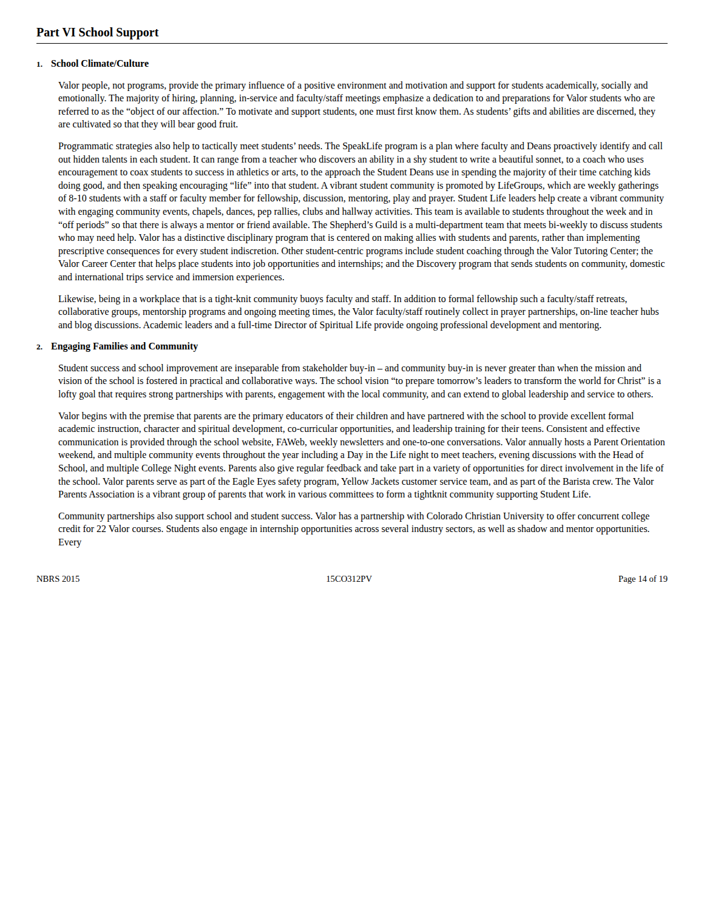Part VI School Support
1. School Climate/Culture
Valor people, not programs, provide the primary influence of a positive environment and motivation and support for students academically, socially and emotionally. The majority of hiring, planning, in-service and faculty/staff meetings emphasize a dedication to and preparations for Valor students who are referred to as the “object of our affection.” To motivate and support students, one must first know them. As students’ gifts and abilities are discerned, they are cultivated so that they will bear good fruit.
Programmatic strategies also help to tactically meet students’ needs. The SpeakLife program is a plan where faculty and Deans proactively identify and call out hidden talents in each student. It can range from a teacher who discovers an ability in a shy student to write a beautiful sonnet, to a coach who uses encouragement to coax students to success in athletics or arts, to the approach the Student Deans use in spending the majority of their time catching kids doing good, and then speaking encouraging “life” into that student. A vibrant student community is promoted by LifeGroups, which are weekly gatherings of 8-10 students with a staff or faculty member for fellowship, discussion, mentoring, play and prayer. Student Life leaders help create a vibrant community with engaging community events, chapels, dances, pep rallies, clubs and hallway activities. This team is available to students throughout the week and in “off periods” so that there is always a mentor or friend available. The Shepherd’s Guild is a multi-department team that meets bi-weekly to discuss students who may need help. Valor has a distinctive disciplinary program that is centered on making allies with students and parents, rather than implementing prescriptive consequences for every student indiscretion. Other student-centric programs include student coaching through the Valor Tutoring Center; the Valor Career Center that helps place students into job opportunities and internships; and the Discovery program that sends students on community, domestic and international trips service and immersion experiences.
Likewise, being in a workplace that is a tight-knit community buoys faculty and staff. In addition to formal fellowship such a faculty/staff retreats, collaborative groups, mentorship programs and ongoing meeting times, the Valor faculty/staff routinely collect in prayer partnerships, on-line teacher hubs and blog discussions. Academic leaders and a full-time Director of Spiritual Life provide ongoing professional development and mentoring.
2. Engaging Families and Community
Student success and school improvement are inseparable from stakeholder buy-in – and community buy-in is never greater than when the mission and vision of the school is fostered in practical and collaborative ways. The school vision “to prepare tomorrow’s leaders to transform the world for Christ” is a lofty goal that requires strong partnerships with parents, engagement with the local community, and can extend to global leadership and service to others.
Valor begins with the premise that parents are the primary educators of their children and have partnered with the school to provide excellent formal academic instruction, character and spiritual development, co-curricular opportunities, and leadership training for their teens. Consistent and effective communication is provided through the school website, FAWeb, weekly newsletters and one-to-one conversations. Valor annually hosts a Parent Orientation weekend, and multiple community events throughout the year including a Day in the Life night to meet teachers, evening discussions with the Head of School, and multiple College Night events. Parents also give regular feedback and take part in a variety of opportunities for direct involvement in the life of the school. Valor parents serve as part of the Eagle Eyes safety program, Yellow Jackets customer service team, and as part of the Barista crew. The Valor Parents Association is a vibrant group of parents that work in various committees to form a tightknit community supporting Student Life.
Community partnerships also support school and student success. Valor has a partnership with Colorado Christian University to offer concurrent college credit for 22 Valor courses. Students also engage in internship opportunities across several industry sectors, as well as shadow and mentor opportunities. Every
NBRS 2015 15CO312PV Page 14 of 19